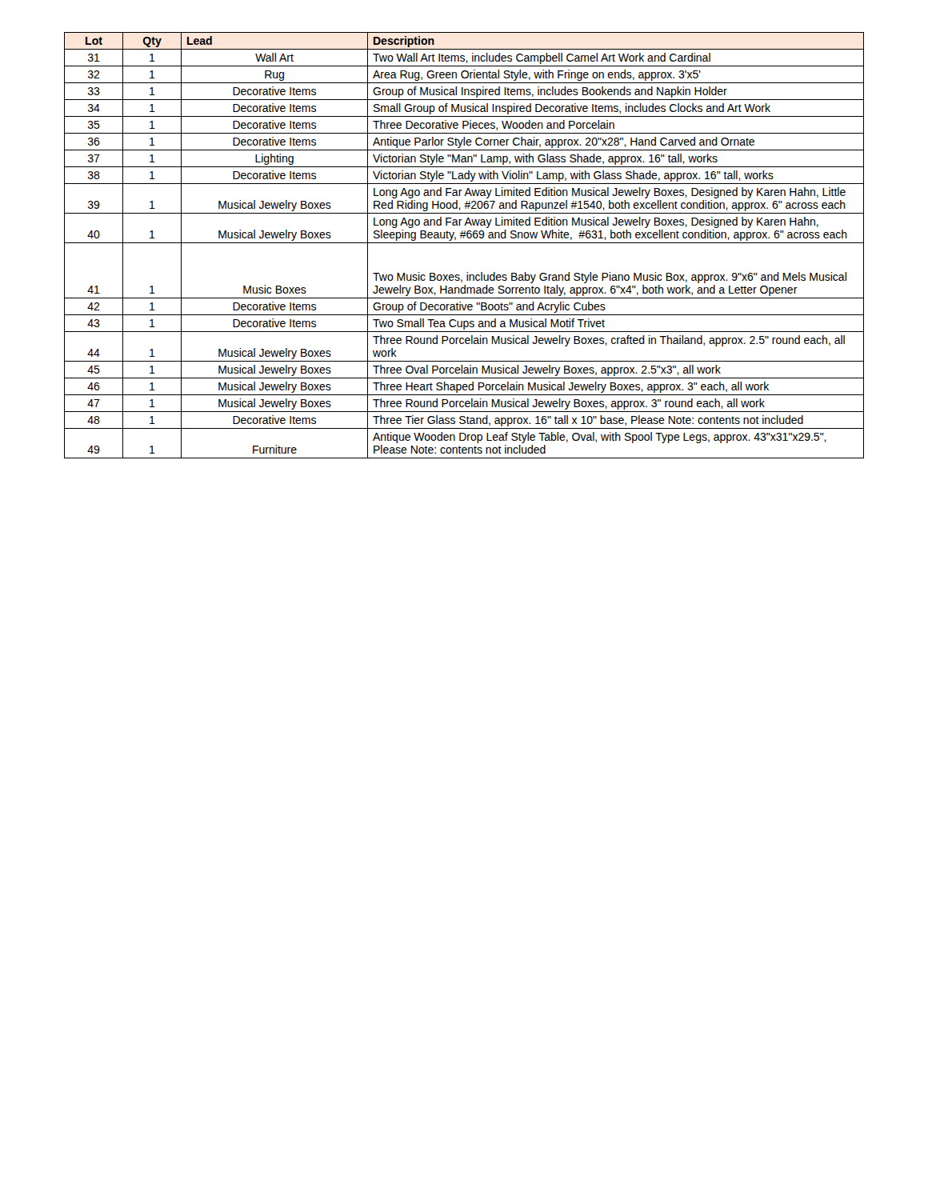| Lot | Qty | Lead | Description |
| --- | --- | --- | --- |
| 31 | 1 | Wall Art | Two Wall Art Items, includes Campbell Camel Art Work and Cardinal |
| 32 | 1 | Rug | Area Rug, Green Oriental Style, with Fringe on ends, approx. 3'x5' |
| 33 | 1 | Decorative Items | Group of Musical Inspired Items, includes Bookends and Napkin Holder |
| 34 | 1 | Decorative Items | Small Group of Musical Inspired Decorative Items, includes Clocks and Art Work |
| 35 | 1 | Decorative Items | Three Decorative Pieces, Wooden and Porcelain |
| 36 | 1 | Decorative Items | Antique Parlor Style Corner Chair, approx. 20"x28", Hand Carved and Ornate |
| 37 | 1 | Lighting | Victorian Style "Man" Lamp, with Glass Shade, approx. 16" tall, works |
| 38 | 1 | Decorative Items | Victorian Style "Lady with Violin" Lamp, with Glass Shade, approx. 16" tall, works |
| 39 | 1 | Musical Jewelry Boxes | Long Ago and Far Away Limited Edition Musical Jewelry Boxes, Designed by Karen Hahn, Little Red Riding Hood, #2067 and Rapunzel #1540, both excellent condition, approx. 6" across each |
| 40 | 1 | Musical Jewelry Boxes | Long Ago and Far Away Limited Edition Musical Jewelry Boxes, Designed by Karen Hahn, Sleeping Beauty, #669 and Snow White, #631, both excellent condition, approx. 6" across each |
| 41 | 1 | Music Boxes | Two Music Boxes, includes Baby Grand Style Piano Music Box, approx. 9"x6" and Mels Musical Jewelry Box, Handmade Sorrento Italy, approx. 6"x4", both work, and a Letter Opener |
| 42 | 1 | Decorative Items | Group of Decorative "Boots" and Acrylic Cubes |
| 43 | 1 | Decorative Items | Two Small Tea Cups and a Musical Motif Trivet |
| 44 | 1 | Musical Jewelry Boxes | Three Round Porcelain Musical Jewelry Boxes, crafted in Thailand, approx. 2.5" round each, all work |
| 45 | 1 | Musical Jewelry Boxes | Three Oval Porcelain Musical Jewelry Boxes, approx. 2.5"x3", all work |
| 46 | 1 | Musical Jewelry Boxes | Three Heart Shaped Porcelain Musical Jewelry Boxes, approx. 3" each, all work |
| 47 | 1 | Musical Jewelry Boxes | Three Round Porcelain Musical Jewelry Boxes, approx. 3" round each, all work |
| 48 | 1 | Decorative Items | Three Tier Glass Stand, approx. 16" tall x 10" base, Please Note: contents not included |
| 49 | 1 | Furniture | Antique Wooden Drop Leaf Style Table, Oval, with Spool Type Legs, approx. 43"x31"x29.5", Please Note: contents not included |